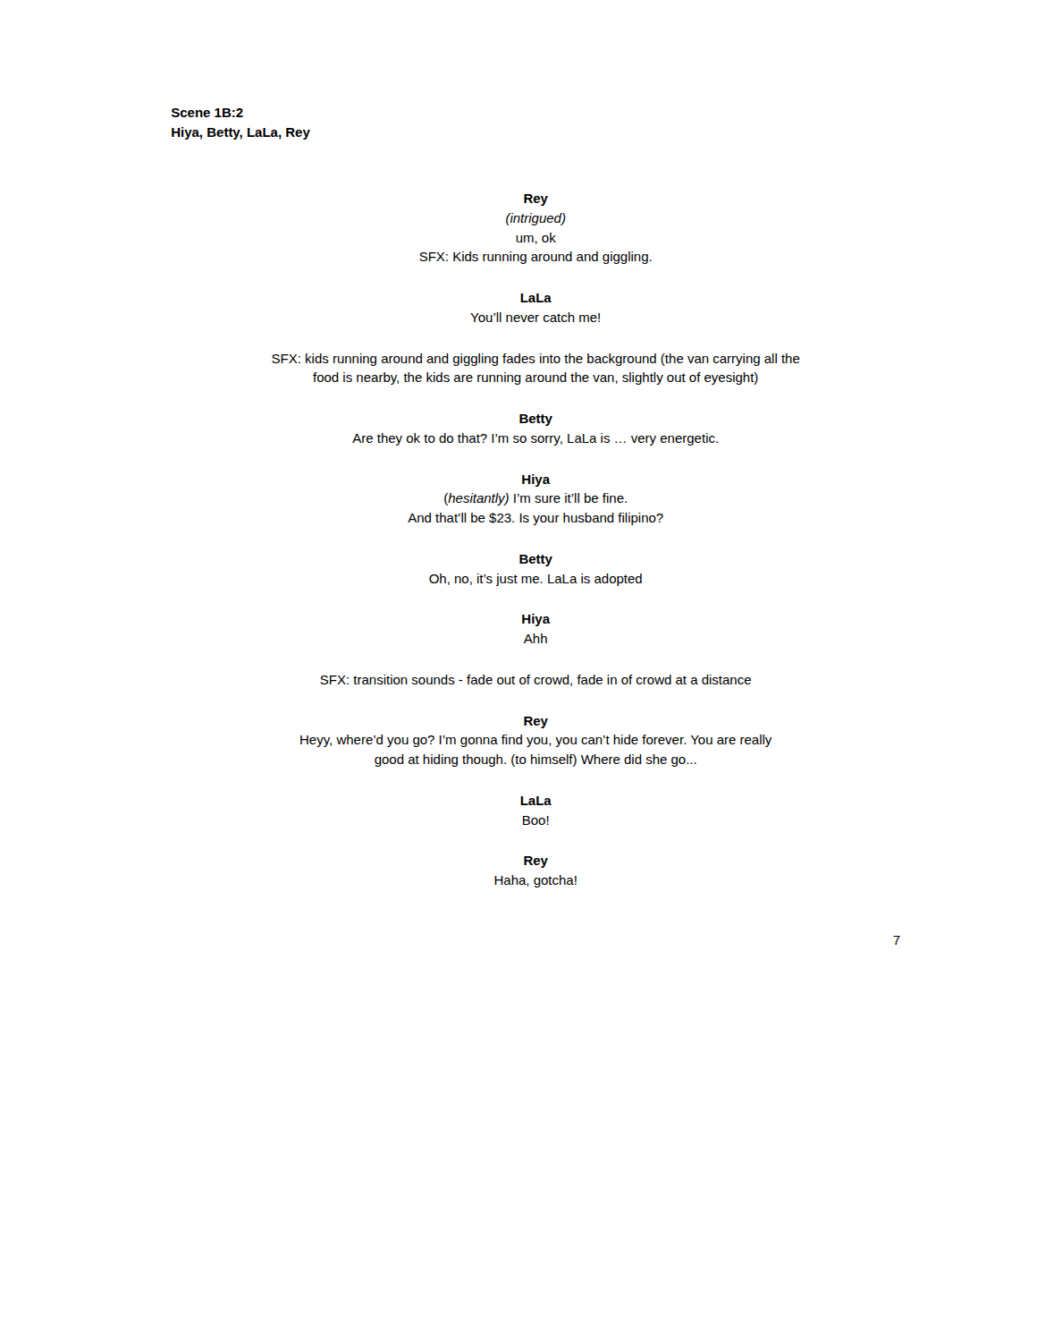Scene 1B:2
Hiya, Betty, LaLa, Rey
Rey
(intrigued)
um, ok
SFX: Kids running around and giggling.
LaLa
You’ll never catch me!
SFX: kids running around and giggling fades into the background (the van carrying all the food is nearby, the kids are running around the van, slightly out of eyesight)
Betty
Are they ok to do that? I’m so sorry, LaLa is … very energetic.
Hiya
(hesitantly) I’m sure it’ll be fine.
And that’ll be $23. Is your husband filipino?
Betty
Oh, no, it’s just me. LaLa is adopted
Hiya
Ahh
SFX: transition sounds - fade out of crowd, fade in of crowd at a distance
Rey
Heyy, where’d you go? I’m gonna find you, you can’t hide forever. You are really good at hiding though. (to himself) Where did she go...
LaLa
Boo!
Rey
Haha, gotcha!
7